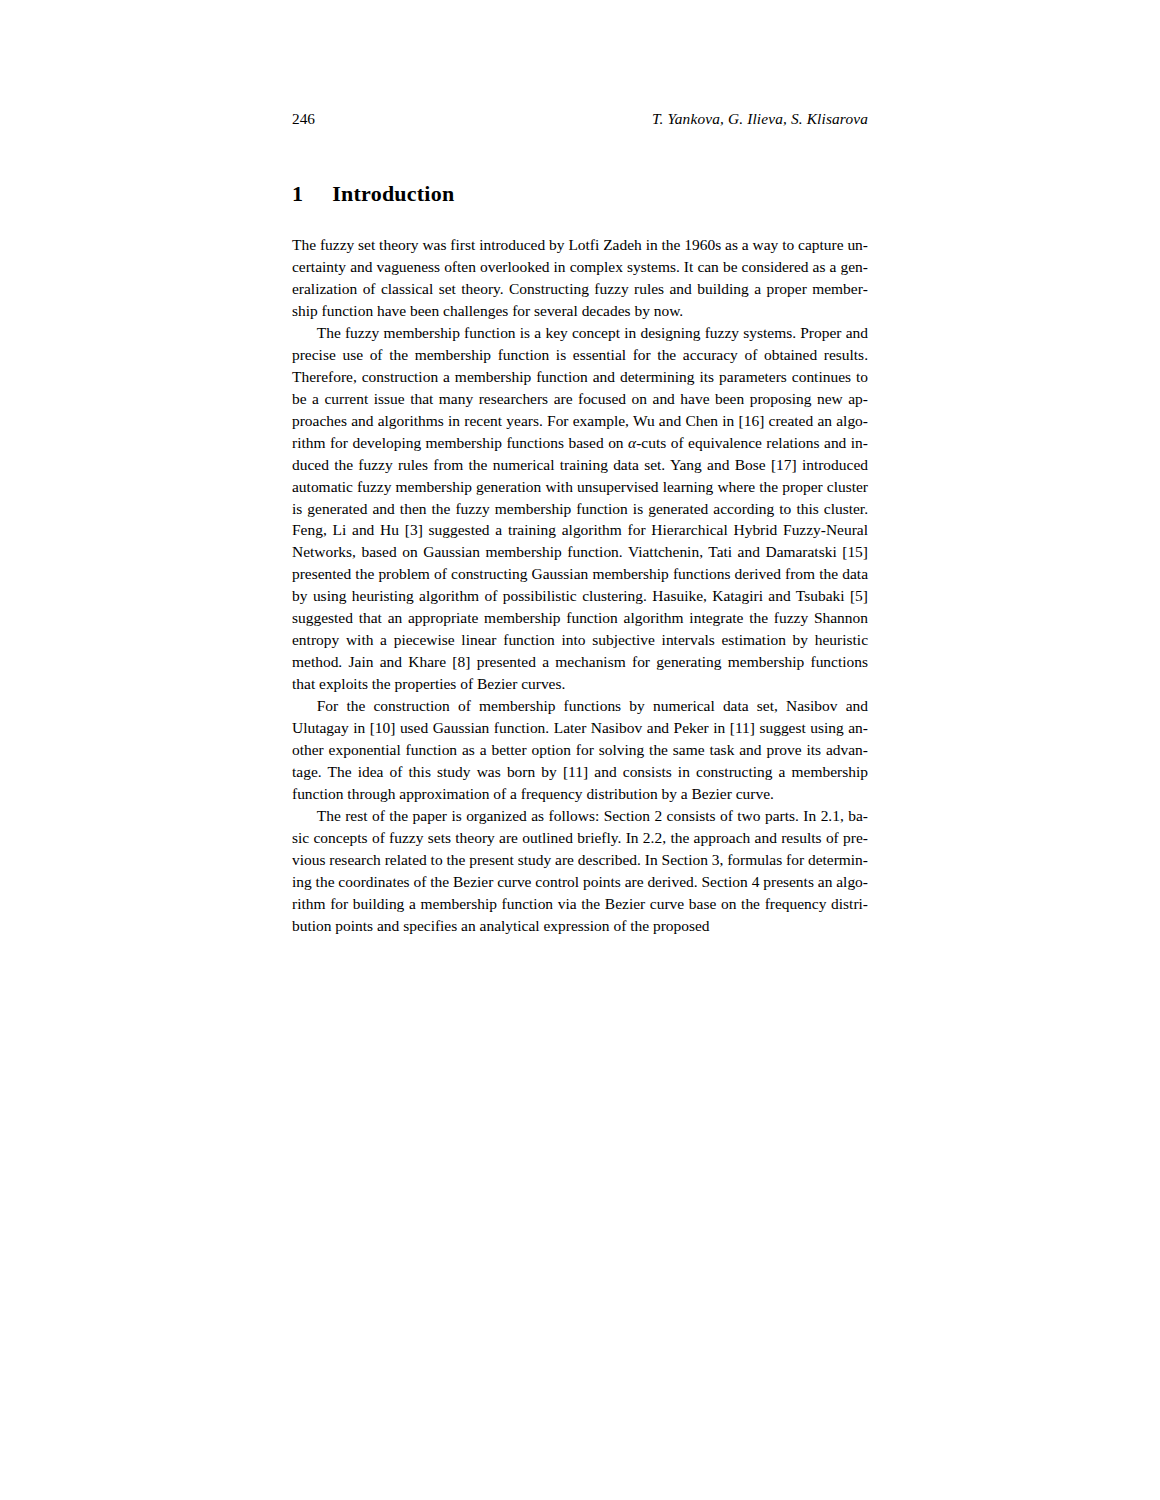246 T. Yankova, G. Ilieva, S. Klisarova
1 Introduction
The fuzzy set theory was first introduced by Lotfi Zadeh in the 1960s as a way to capture uncertainty and vagueness often overlooked in complex systems. It can be considered as a generalization of classical set theory. Constructing fuzzy rules and building a proper membership function have been challenges for several decades by now.
The fuzzy membership function is a key concept in designing fuzzy systems. Proper and precise use of the membership function is essential for the accuracy of obtained results. Therefore, construction a membership function and determining its parameters continues to be a current issue that many researchers are focused on and have been proposing new approaches and algorithms in recent years. For example, Wu and Chen in [16] created an algorithm for developing membership functions based on α-cuts of equivalence relations and induced the fuzzy rules from the numerical training data set. Yang and Bose [17] introduced automatic fuzzy membership generation with unsupervised learning where the proper cluster is generated and then the fuzzy membership function is generated according to this cluster. Feng, Li and Hu [3] suggested a training algorithm for Hierarchical Hybrid Fuzzy-Neural Networks, based on Gaussian membership function. Viattchenin, Tati and Damaratski [15] presented the problem of constructing Gaussian membership functions derived from the data by using heuristing algorithm of possibilistic clustering. Hasuike, Katagiri and Tsubaki [5] suggested that an appropriate membership function algorithm integrate the fuzzy Shannon entropy with a piecewise linear function into subjective intervals estimation by heuristic method. Jain and Khare [8] presented a mechanism for generating membership functions that exploits the properties of Bezier curves.
For the construction of membership functions by numerical data set, Nasibov and Ulutagay in [10] used Gaussian function. Later Nasibov and Peker in [11] suggest using another exponential function as a better option for solving the same task and prove its advantage. The idea of this study was born by [11] and consists in constructing a membership function through approximation of a frequency distribution by a Bezier curve.
The rest of the paper is organized as follows: Section 2 consists of two parts. In 2.1, basic concepts of fuzzy sets theory are outlined briefly. In 2.2, the approach and results of previous research related to the present study are described. In Section 3, formulas for determining the coordinates of the Bezier curve control points are derived. Section 4 presents an algorithm for building a membership function via the Bezier curve base on the frequency distribution points and specifies an analytical expression of the proposed